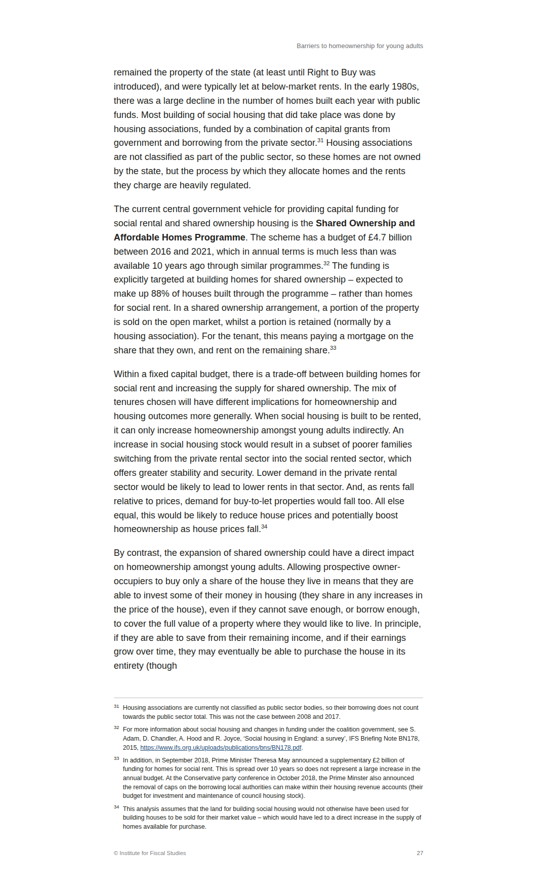Barriers to homeownership for young adults
remained the property of the state (at least until Right to Buy was introduced), and were typically let at below-market rents. In the early 1980s, there was a large decline in the number of homes built each year with public funds. Most building of social housing that did take place was done by housing associations, funded by a combination of capital grants from government and borrowing from the private sector.31 Housing associations are not classified as part of the public sector, so these homes are not owned by the state, but the process by which they allocate homes and the rents they charge are heavily regulated.
The current central government vehicle for providing capital funding for social rental and shared ownership housing is the Shared Ownership and Affordable Homes Programme. The scheme has a budget of £4.7 billion between 2016 and 2021, which in annual terms is much less than was available 10 years ago through similar programmes.32 The funding is explicitly targeted at building homes for shared ownership – expected to make up 88% of houses built through the programme – rather than homes for social rent. In a shared ownership arrangement, a portion of the property is sold on the open market, whilst a portion is retained (normally by a housing association). For the tenant, this means paying a mortgage on the share that they own, and rent on the remaining share.33
Within a fixed capital budget, there is a trade-off between building homes for social rent and increasing the supply for shared ownership. The mix of tenures chosen will have different implications for homeownership and housing outcomes more generally. When social housing is built to be rented, it can only increase homeownership amongst young adults indirectly. An increase in social housing stock would result in a subset of poorer families switching from the private rental sector into the social rented sector, which offers greater stability and security. Lower demand in the private rental sector would be likely to lead to lower rents in that sector. And, as rents fall relative to prices, demand for buy-to-let properties would fall too. All else equal, this would be likely to reduce house prices and potentially boost homeownership as house prices fall.34
By contrast, the expansion of shared ownership could have a direct impact on homeownership amongst young adults. Allowing prospective owner-occupiers to buy only a share of the house they live in means that they are able to invest some of their money in housing (they share in any increases in the price of the house), even if they cannot save enough, or borrow enough, to cover the full value of a property where they would like to live. In principle, if they are able to save from their remaining income, and if their earnings grow over time, they may eventually be able to purchase the house in its entirety (though
Housing associations are currently not classified as public sector bodies, so their borrowing does not count towards the public sector total. This was not the case between 2008 and 2017.
For more information about social housing and changes in funding under the coalition government, see S. Adam, D. Chandler, A. Hood and R. Joyce, ‘Social housing in England: a survey’, IFS Briefing Note BN178, 2015, https://www.ifs.org.uk/uploads/publications/bns/BN178.pdf.
In addition, in September 2018, Prime Minister Theresa May announced a supplementary £2 billion of funding for homes for social rent. This is spread over 10 years so does not represent a large increase in the annual budget. At the Conservative party conference in October 2018, the Prime Minster also announced the removal of caps on the borrowing local authorities can make within their housing revenue accounts (their budget for investment and maintenance of council housing stock).
This analysis assumes that the land for building social housing would not otherwise have been used for building houses to be sold for their market value – which would have led to a direct increase in the supply of homes available for purchase.
© Institute for Fiscal Studies 27